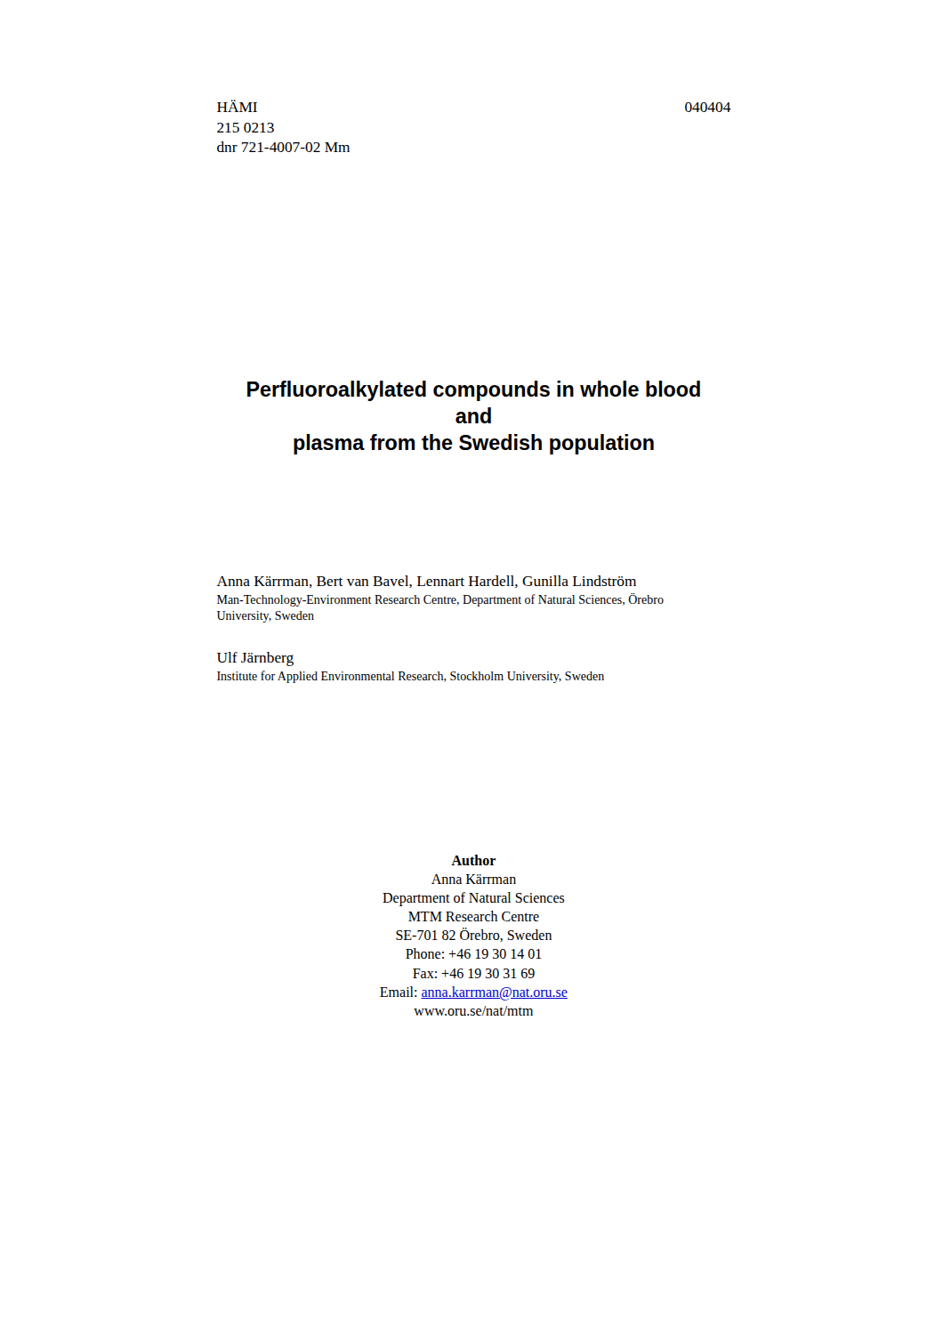| HÄMI | 040404 |
| 215 0213 | |
| dnr 721-4007-02 Mm | |
Perfluoroalkylated compounds in whole blood and
plasma from the Swedish population
Anna Kärrman, Bert van Bavel, Lennart Hardell, Gunilla Lindström
Man-Technology-Environment Research Centre, Department of Natural Sciences, Örebro
University, Sweden
Ulf Järnberg
Institute for Applied Environmental Research, Stockholm University, Sweden
Author
Anna Kärrman
Department of Natural Sciences
MTM Research Centre
SE-701 82 Örebro, Sweden
Phone: +46 19 30 14 01
Fax: +46 19 30 31 69
Email: anna.karrman@nat.oru.se
www.oru.se/nat/mtm